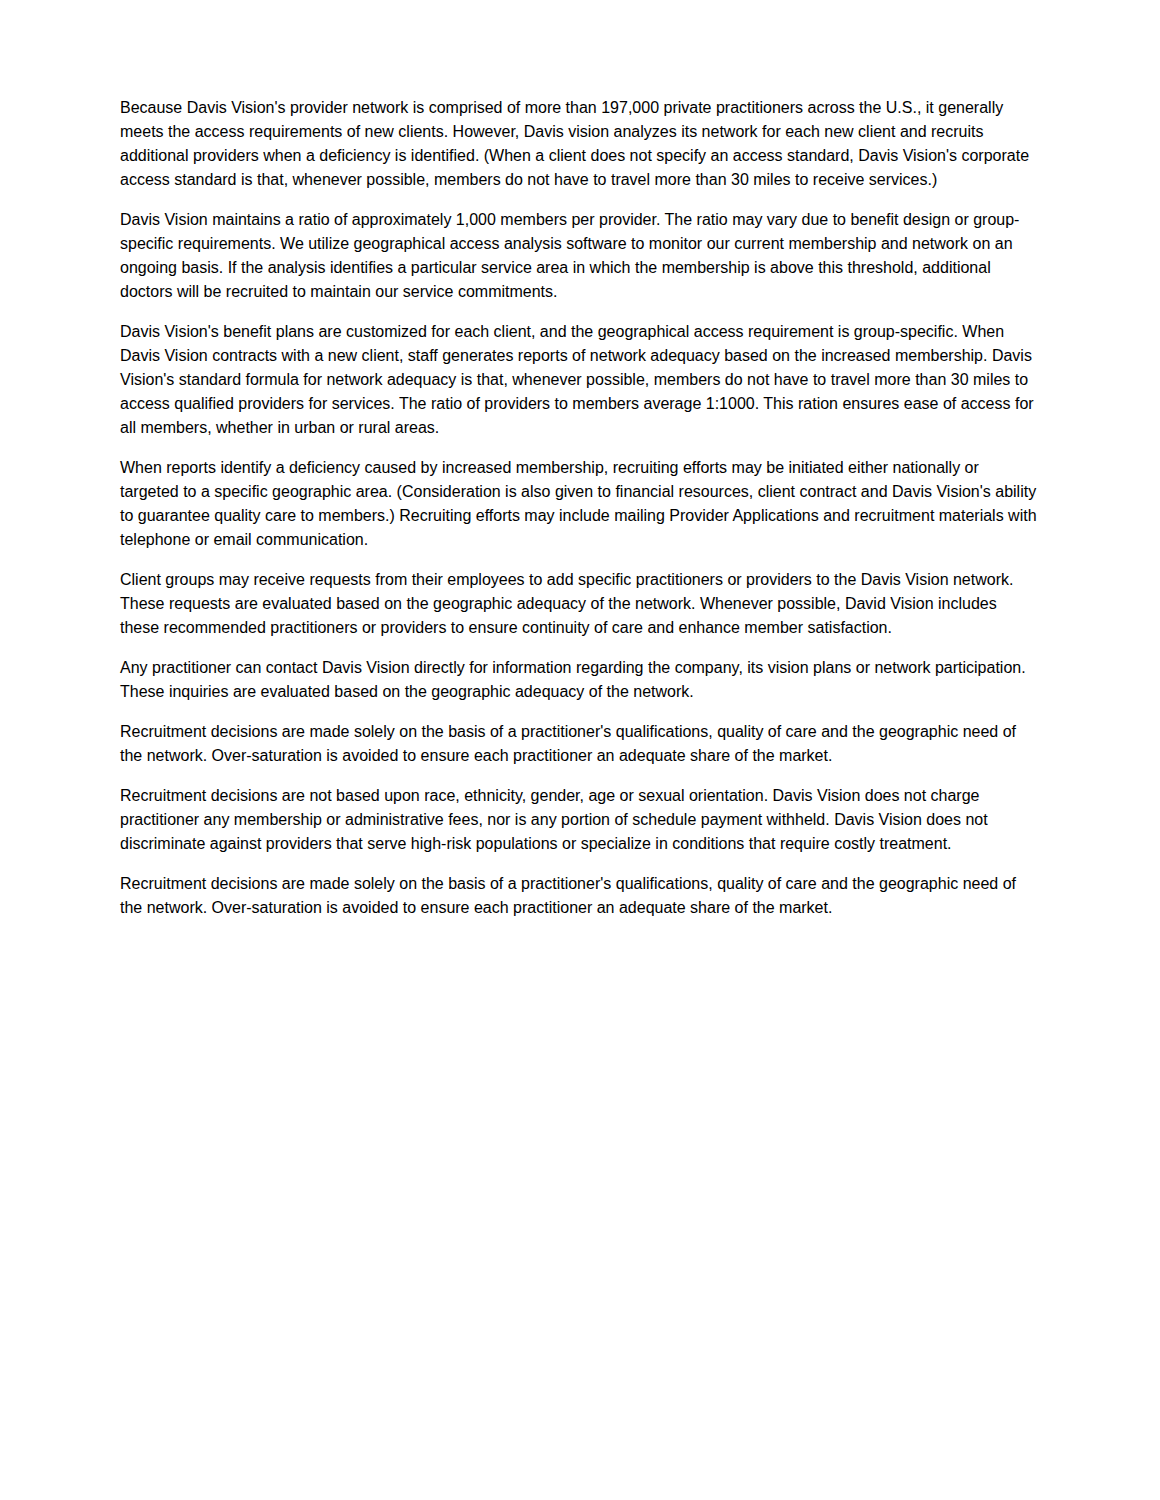Because Davis Vision's provider network is comprised of more than 197,000 private practitioners across the U.S., it generally meets the access requirements of new clients. However, Davis vision analyzes its network for each new client and recruits additional providers when a deficiency is identified. (When a client does not specify an access standard, Davis Vision's corporate access standard is that, whenever possible, members do not have to travel more than 30 miles to receive services.)
Davis Vision maintains a ratio of approximately 1,000 members per provider. The ratio may vary due to benefit design or group-specific requirements. We utilize geographical access analysis software to monitor our current membership and network on an ongoing basis. If the analysis identifies a particular service area in which the membership is above this threshold, additional doctors will be recruited to maintain our service commitments.
Davis Vision's benefit plans are customized for each client, and the geographical access requirement is group-specific. When Davis Vision contracts with a new client, staff generates reports of network adequacy based on the increased membership. Davis Vision's standard formula for network adequacy is that, whenever possible, members do not have to travel more than 30 miles to access qualified providers for services. The ratio of providers to members average 1:1000. This ration ensures ease of access for all members, whether in urban or rural areas.
When reports identify a deficiency caused by increased membership, recruiting efforts may be initiated either nationally or targeted to a specific geographic area. (Consideration is also given to financial resources, client contract and Davis Vision's ability to guarantee quality care to members.) Recruiting efforts may include mailing Provider Applications and recruitment materials with telephone or email communication.
Client groups may receive requests from their employees to add specific practitioners or providers to the Davis Vision network. These requests are evaluated based on the geographic adequacy of the network. Whenever possible, David Vision includes these recommended practitioners or providers to ensure continuity of care and enhance member satisfaction.
Any practitioner can contact Davis Vision directly for information regarding the company, its vision plans or network participation. These inquiries are evaluated based on the geographic adequacy of the network.
Recruitment decisions are made solely on the basis of a practitioner's qualifications, quality of care and the geographic need of the network. Over-saturation is avoided to ensure each practitioner an adequate share of the market.
Recruitment decisions are not based upon race, ethnicity, gender, age or sexual orientation. Davis Vision does not charge practitioner any membership or administrative fees, nor is any portion of schedule payment withheld. Davis Vision does not discriminate against providers that serve high-risk populations or specialize in conditions that require costly treatment.
Recruitment decisions are made solely on the basis of a practitioner's qualifications, quality of care and the geographic need of the network. Over-saturation is avoided to ensure each practitioner an adequate share of the market.